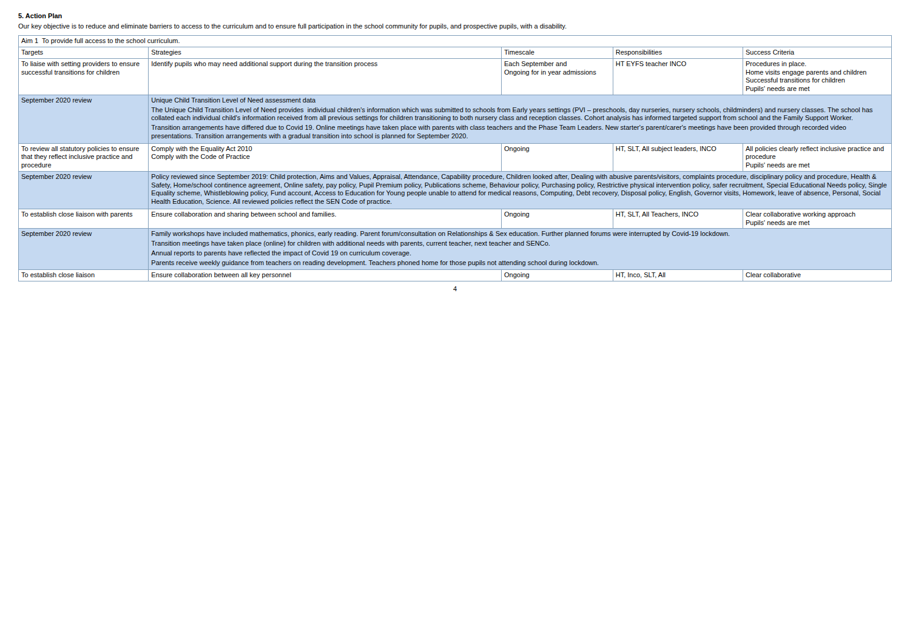5. Action Plan
Our key objective is to reduce and eliminate barriers to access to the curriculum and to ensure full participation in the school community for pupils, and prospective pupils, with a disability.
| Aim 1 To provide full access to the school curriculum. |
| Targets | Strategies | Timescale | Responsibilities | Success Criteria |
| To liaise with setting providers to ensure successful transitions for children | Identify pupils who may need additional support during the transition process | Each September and Ongoing for in year admissions | HT EYFS teacher INCO | Procedures in place. Home visits engage parents and children Successful transitions for children Pupils' needs are met |
| September 2020 review | Unique Child Transition Level of Need assessment data The Unique Child Transition Level of Need provides individual children's information which was submitted to schools from Early years settings (PVI – preschools, day nurseries, nursery schools, childminders) and nursery classes. The school has collated each individual child's information received from all previous settings for children transitioning to both nursery class and reception classes. Cohort analysis has informed targeted support from school and the Family Support Worker. Transition arrangements have differed due to Covid 19. Online meetings have taken place with parents with class teachers and the Phase Team Leaders. New starter's parent/carer's meetings have been provided through recorded video presentations. Transition arrangements with a gradual transition into school is planned for September 2020. |
| To review all statutory policies to ensure that they reflect inclusive practice and procedure | Comply with the Equality Act 2010 Comply with the Code of Practice | Ongoing | HT, SLT, All subject leaders, INCO | All policies clearly reflect inclusive practice and procedure Pupils' needs are met |
| September 2020 review | Policy reviewed since September 2019: Child protection, Aims and Values, Appraisal, Attendance, Capability procedure, Children looked after, Dealing with abusive parents/visitors, complaints procedure, disciplinary policy and procedure, Health & Safety, Home/school continence agreement, Online safety, pay policy, Pupil Premium policy, Publications scheme, Behaviour policy, Purchasing policy, Restrictive physical intervention policy, safer recruitment, Special Educational Needs policy, Single Equality scheme, Whistleblowing policy, Fund account, Access to Education for Young people unable to attend for medical reasons, Computing, Debt recovery, Disposal policy, English, Governor visits, Homework, leave of absence, Personal, Social Health Education, Science. All reviewed policies reflect the SEN Code of practice. |
| To establish close liaison with parents | Ensure collaboration and sharing between school and families. | Ongoing | HT, SLT, All Teachers, INCO | Clear collaborative working approach Pupils' needs are met |
| September 2020 review | Family workshops have included mathematics, phonics, early reading. Parent forum/consultation on Relationships & Sex education. Further planned forums were interrupted by Covid-19 lockdown. Transition meetings have taken place (online) for children with additional needs with parents, current teacher, next teacher and SENCo. Annual reports to parents have reflected the impact of Covid 19 on curriculum coverage. Parents receive weekly guidance from teachers on reading development. Teachers phoned home for those pupils not attending school during lockdown. |
| To establish close liaison | Ensure collaboration between all key personnel | Ongoing | HT, Inco, SLT, All | Clear collaborative |
4